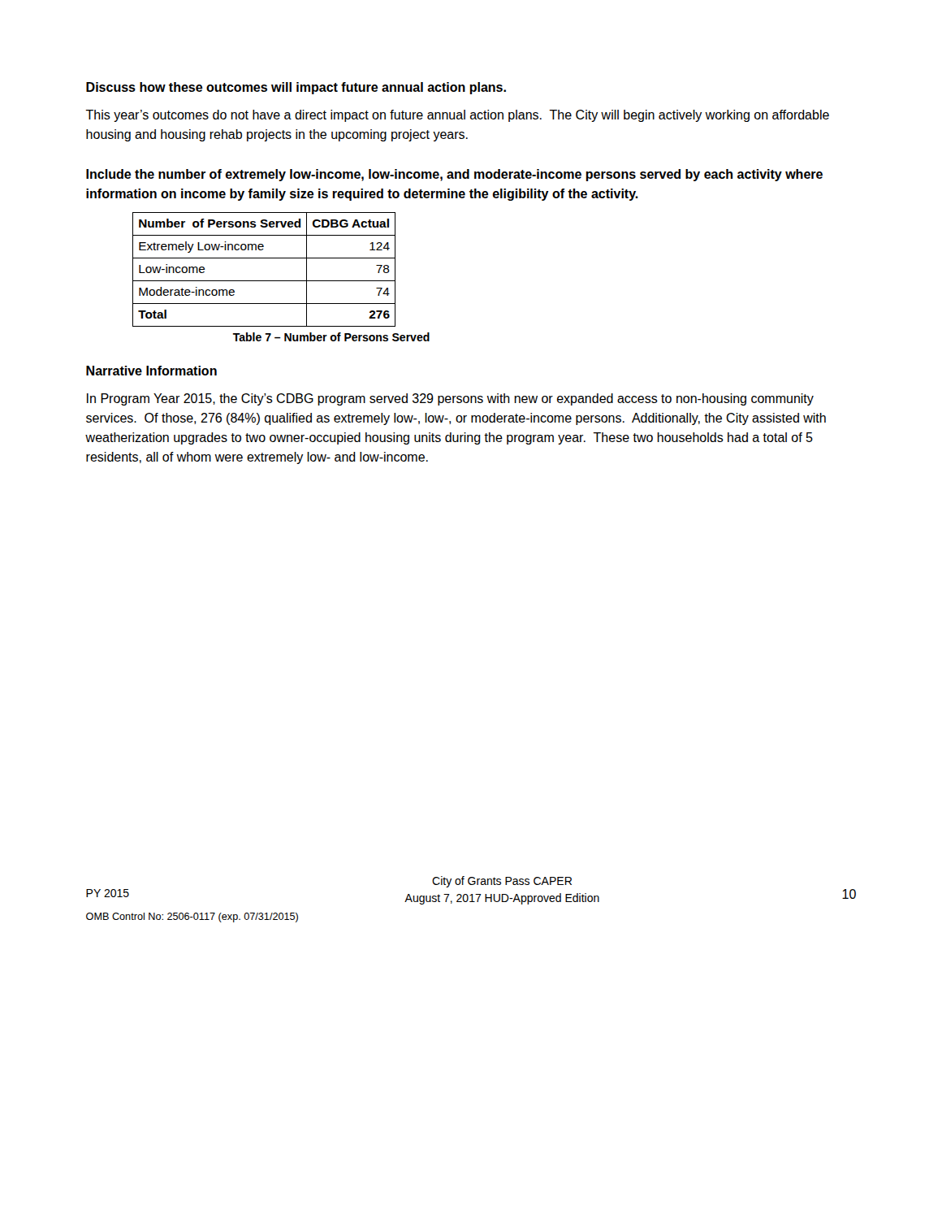Discuss how these outcomes will impact future annual action plans.
This year’s outcomes do not have a direct impact on future annual action plans. The City will begin actively working on affordable housing and housing rehab projects in the upcoming project years.
Include the number of extremely low-income, low-income, and moderate-income persons served by each activity where information on income by family size is required to determine the eligibility of the activity.
| Number of Persons Served | CDBG Actual |
| --- | --- |
| Extremely Low-income | 124 |
| Low-income | 78 |
| Moderate-income | 74 |
| Total | 276 |
Table 7 – Number of Persons Served
Narrative Information
In Program Year 2015, the City’s CDBG program served 329 persons with new or expanded access to non-housing community services. Of those, 276 (84%) qualified as extremely low-, low-, or moderate-income persons. Additionally, the City assisted with weatherization upgrades to two owner-occupied housing units during the program year. These two households had a total of 5 residents, all of whom were extremely low- and low-income.
PY 2015
City of Grants Pass CAPER
August 7, 2017 HUD-Approved Edition
10
OMB Control No: 2506-0117 (exp. 07/31/2015)